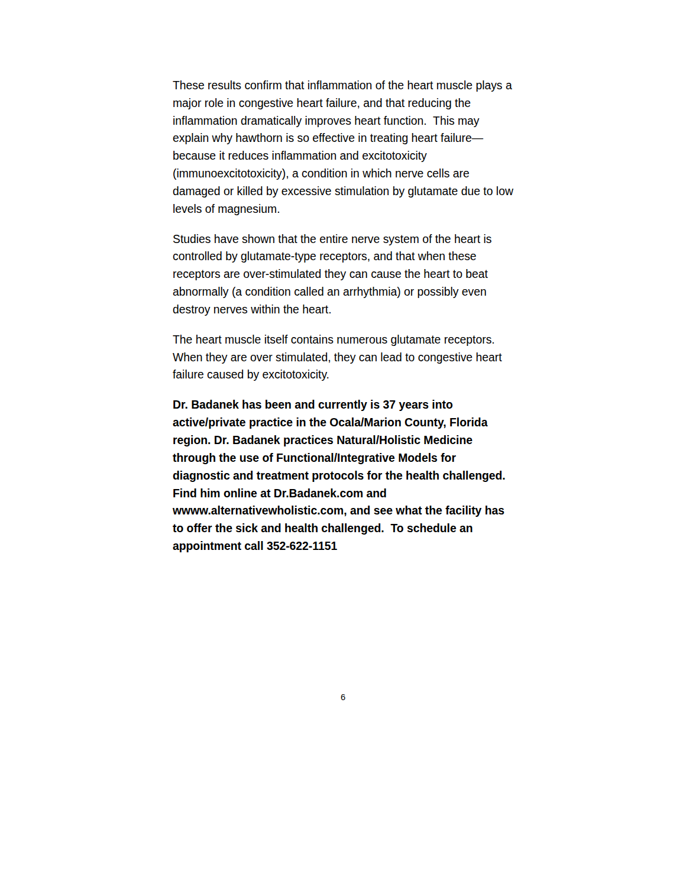These results confirm that inflammation of the heart muscle plays a major role in congestive heart failure, and that reducing the inflammation dramatically improves heart function. This may explain why hawthorn is so effective in treating heart failure—because it reduces inflammation and excitotoxicity (immunoexcitotoxicity), a condition in which nerve cells are damaged or killed by excessive stimulation by glutamate due to low levels of magnesium.
Studies have shown that the entire nerve system of the heart is controlled by glutamate-type receptors, and that when these receptors are over-stimulated they can cause the heart to beat abnormally (a condition called an arrhythmia) or possibly even destroy nerves within the heart.
The heart muscle itself contains numerous glutamate receptors. When they are over stimulated, they can lead to congestive heart failure caused by excitotoxicity.
Dr. Badanek has been and currently is 37 years into active/private practice in the Ocala/Marion County, Florida region. Dr. Badanek practices Natural/Holistic Medicine through the use of Functional/Integrative Models for diagnostic and treatment protocols for the health challenged. Find him online at Dr.Badanek.com and wwww.alternativewholistic.com, and see what the facility has to offer the sick and health challenged. To schedule an appointment call 352-622-1151
6